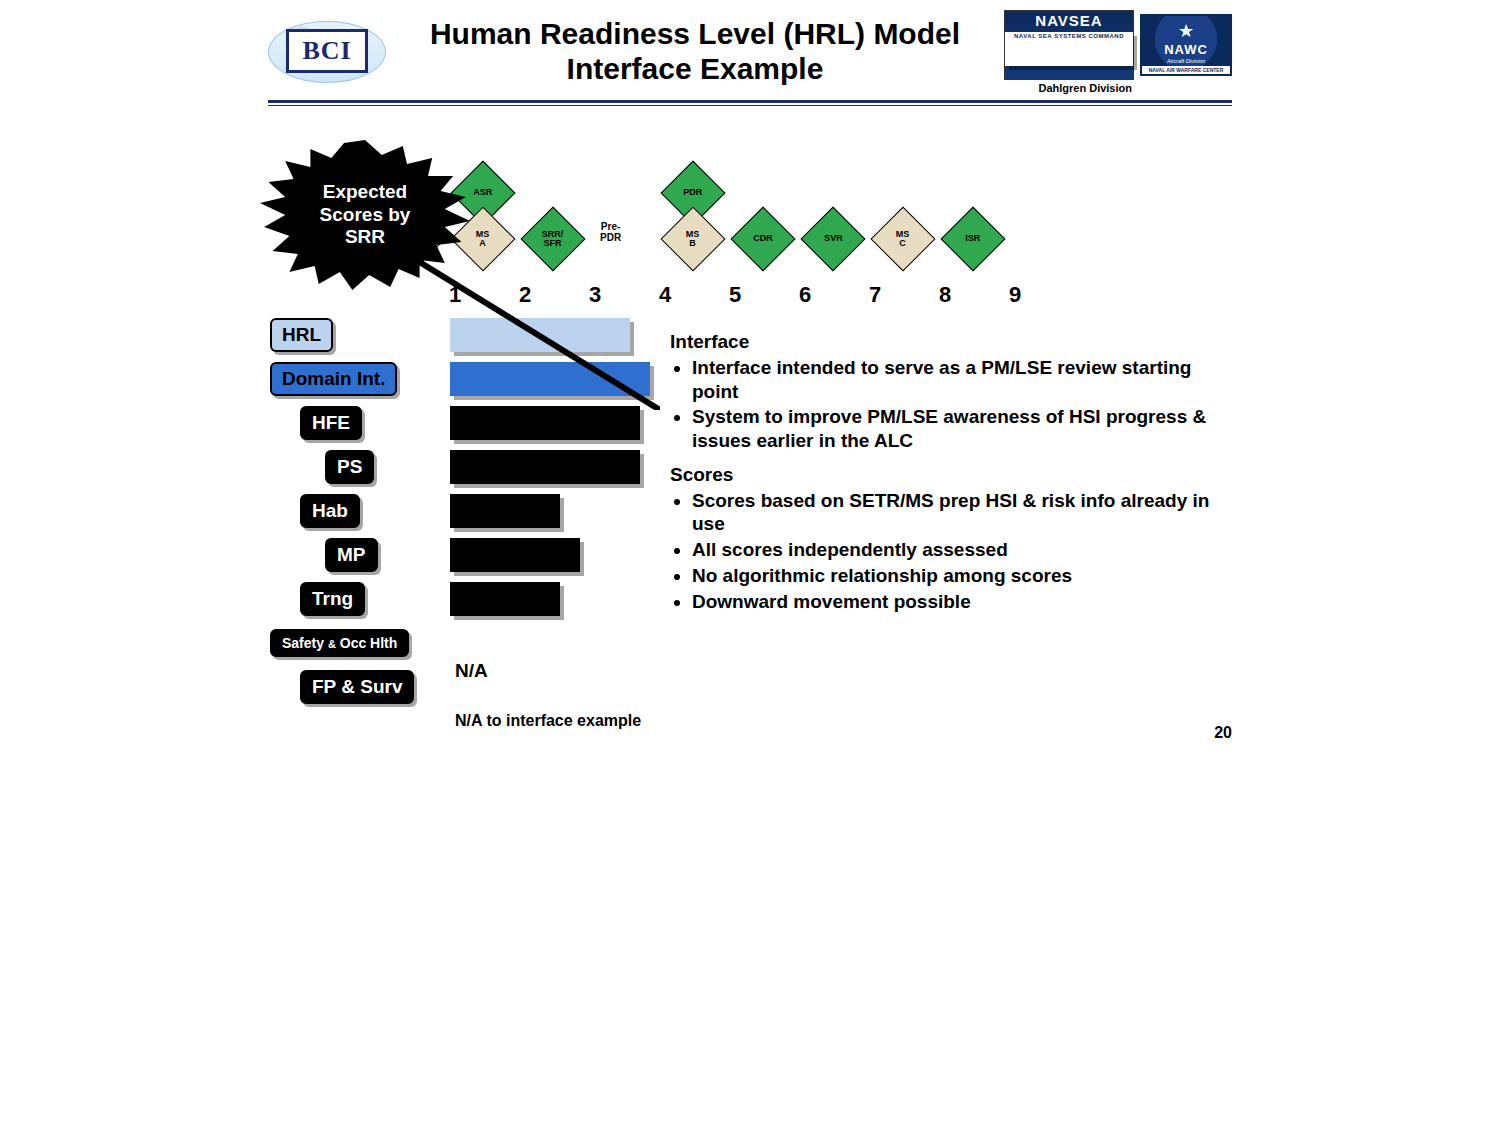BCI
Human Readiness Level (HRL) Model
Interface Example
NAVSEA
NAVAL SEA SYSTEMS COMMAND
★
NAWC
Aircraft Division
NAVAL AIR WARFARE CENTER
Dahlgren Division
Expected
Scores by
SRR
ASR
MS
A
Dev
Plan
SRR/
SFR
Pre-
PDR
PDR
MS
B
CDR
SVR
MS
C
ISR
12345 6789
HRL
Domain Int.
HFE
PS
Hab
MP
Trng
Safety & Occ Hlth
FP & Surv
Interface
Interface intended to serve as a PM/LSE review starting point
System to improve PM/LSE awareness of HSI progress & issues earlier in the ALC
Scores
Scores based on SETR/MS prep HSI & risk info already in use
All scores independently assessed
No algorithmic relationship among scores
Downward movement possible
N/A
N/A to interface example
20